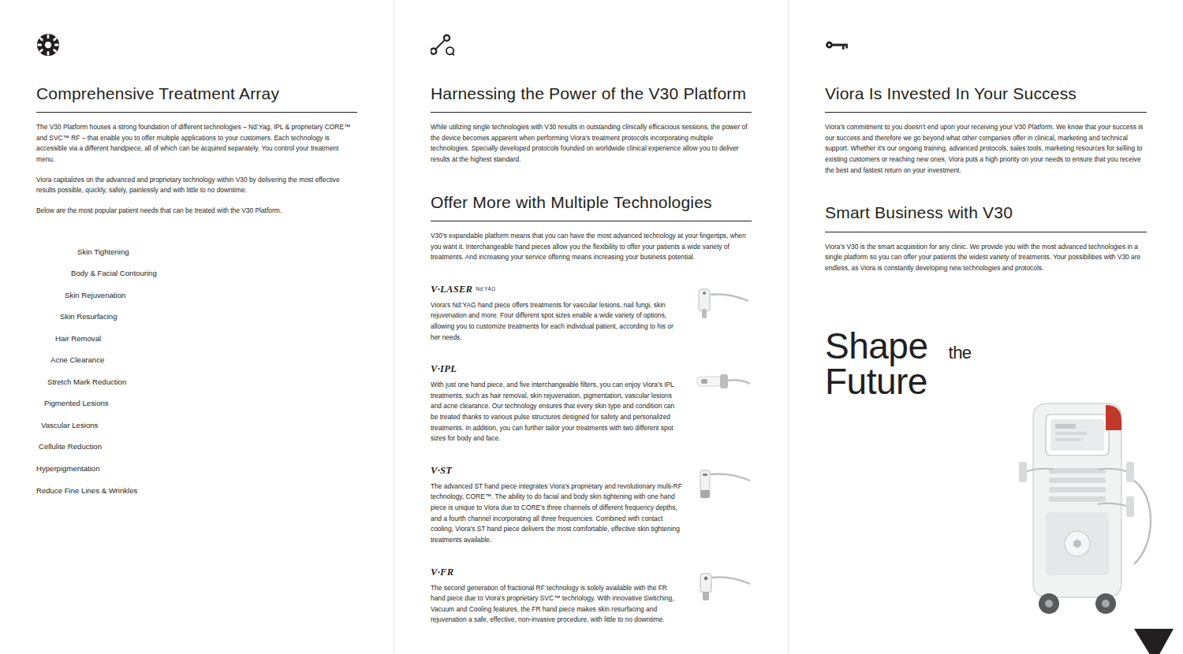Comprehensive Treatment Array
The V30 Platform houses a strong foundation of different technologies – Nd:Yag, IPL & proprietary CORE™ and SVC™ RF – that enable you to offer multiple applications to your customers. Each technology is accessible via a different handpiece, all of which can be acquired separately. You control your treatment menu.
Viora capitalizes on the advanced and proprietary technology within V30 by delivering the most effective results possible, quickly, safely, painlessly and with little to no downtime.
Below are the most popular patient needs that can be treated with the V30 Platform.
Skin Tightening
Body & Facial Contouring
Skin Rejuvenation
Skin Resurfacing
Hair Removal
Acne Clearance
Stretch Mark Reduction
Pigmented Lesions
Vascular Lesions
Cellulite Reduction
Hyperpigmentation
Reduce Fine Lines & Wrinkles
Harnessing the Power of the V30 Platform
While utilizing single technologies with V30 results in outstanding clinically efficacious sessions, the power of the device becomes apparent when performing Viora's treatment protocols incorporating multiple technologies. Specially developed protocols founded on worldwide clinical experience allow you to deliver results at the highest standard.
Offer More with Multiple Technologies
V30's expandable platform means that you can have the most advanced technology at your fingertips, when you want it. Interchangeable hand pieces allow you the flexibility to offer your patients a wide variety of treatments. And increasing your service offering means increasing your business potential.
V·LASER Nd:YAG
Viora's Nd:YAG hand piece offers treatments for vascular lesions, nail fungi, skin rejuvenation and more. Four different spot sizes enable a wide variety of options, allowing you to customize treatments for each individual patient, according to his or her needs.
V·IPL
With just one hand piece, and five interchangeable filters, you can enjoy Viora's IPL treatments, such as hair removal, skin rejuvenation, pigmentation, vascular lesions and acne clearance. Our technology ensures that every skin type and condition can be treated thanks to various pulse structures designed for safety and personalized treatments. In addition, you can further tailor your treatments with two different spot sizes for body and face.
V·ST
The advanced ST hand piece integrates Viora's proprietary and revolutionary multi-RF technology, CORE™. The ability to do facial and body skin tightening with one hand piece is unique to Viora due to CORE's three channels of different frequency depths, and a fourth channel incorporating all three frequencies. Combined with contact cooling, Viora's ST hand piece delivers the most comfortable, effective skin tightening treatments available.
V·FR
The second generation of fractional RF technology is solely available with the FR hand piece due to Viora's proprietary SVC™ technology. With innovative Switching, Vacuum and Cooling features, the FR hand piece makes skin resurfacing and rejuvenation a safe, effective, non-invasive procedure, with little to no downtime.
Viora Is Invested In Your Success
Viora's commitment to you doesn't end upon your receiving your V30 Platform. We know that your success is our success and therefore we go beyond what other companies offer in clinical, marketing and technical support. Whether it's our ongoing training, advanced protocols, sales tools, marketing resources for selling to existing customers or reaching new ones, Viora puts a high priority on your needs to ensure that you receive the best and fastest return on your investment.
Smart Business with V30
Viora's V30 is the smart acquisition for any clinic. We provide you with the most advanced technologies in a single platform so you can offer your patients the widest variety of treatments. Your possibilities with V30 are endless, as Viora is constantly developing new technologies and protocols.
Shapethe Future